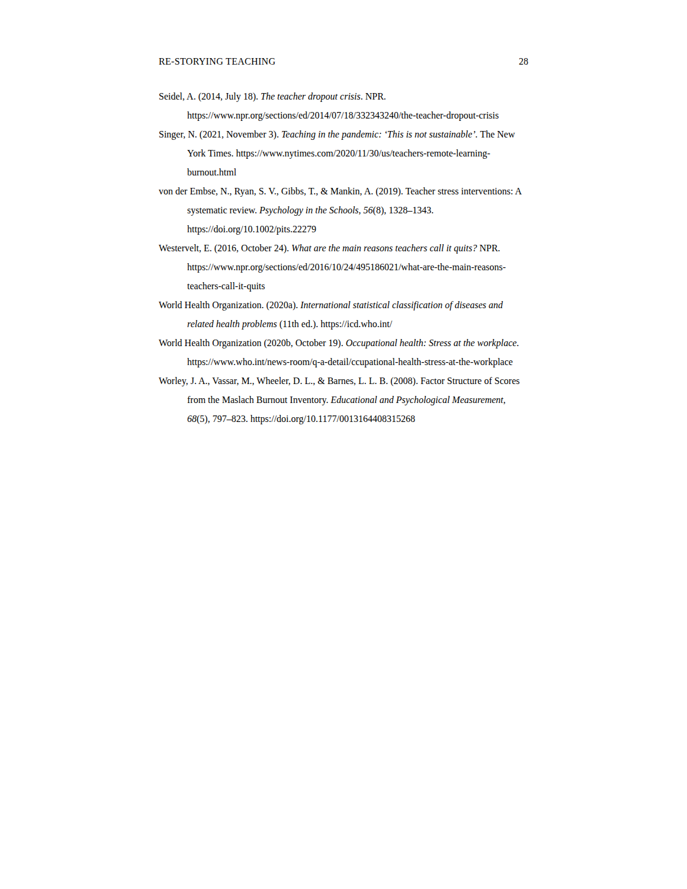Re-Storying Teaching 28
References
Seidel, A. (2014, July 18). The teacher dropout crisis. NPR. https://www.npr.org/sections/ed/2014/07/18/332343240/the-teacher-dropout-crisis
Singer, N. (2021, November 3). Teaching in the pandemic: ‘This is not sustainable’. The New York Times. https://www.nytimes.com/2020/11/30/us/teachers-remote-learning-burnout.html
von der Embse, N., Ryan, S. V., Gibbs, T., & Mankin, A. (2019). Teacher stress interventions: A systematic review. Psychology in the Schools, 56(8), 1328–1343. https://doi.org/10.1002/pits.22279
Westervelt, E. (2016, October 24). What are the main reasons teachers call it quits? NPR. https://www.npr.org/sections/ed/2016/10/24/495186021/what-are-the-main-reasons-teachers-call-it-quits
World Health Organization. (2020a). International statistical classification of diseases and related health problems (11th ed.). https://icd.who.int/
World Health Organization (2020b, October 19). Occupational health: Stress at the workplace. https://www.who.int/news-room/q-a-detail/ccupational-health-stress-at-the-workplace
Worley, J. A., Vassar, M., Wheeler, D. L., & Barnes, L. L. B. (2008). Factor Structure of Scores from the Maslach Burnout Inventory. Educational and Psychological Measurement, 68(5), 797–823. https://doi.org/10.1177/0013164408315268